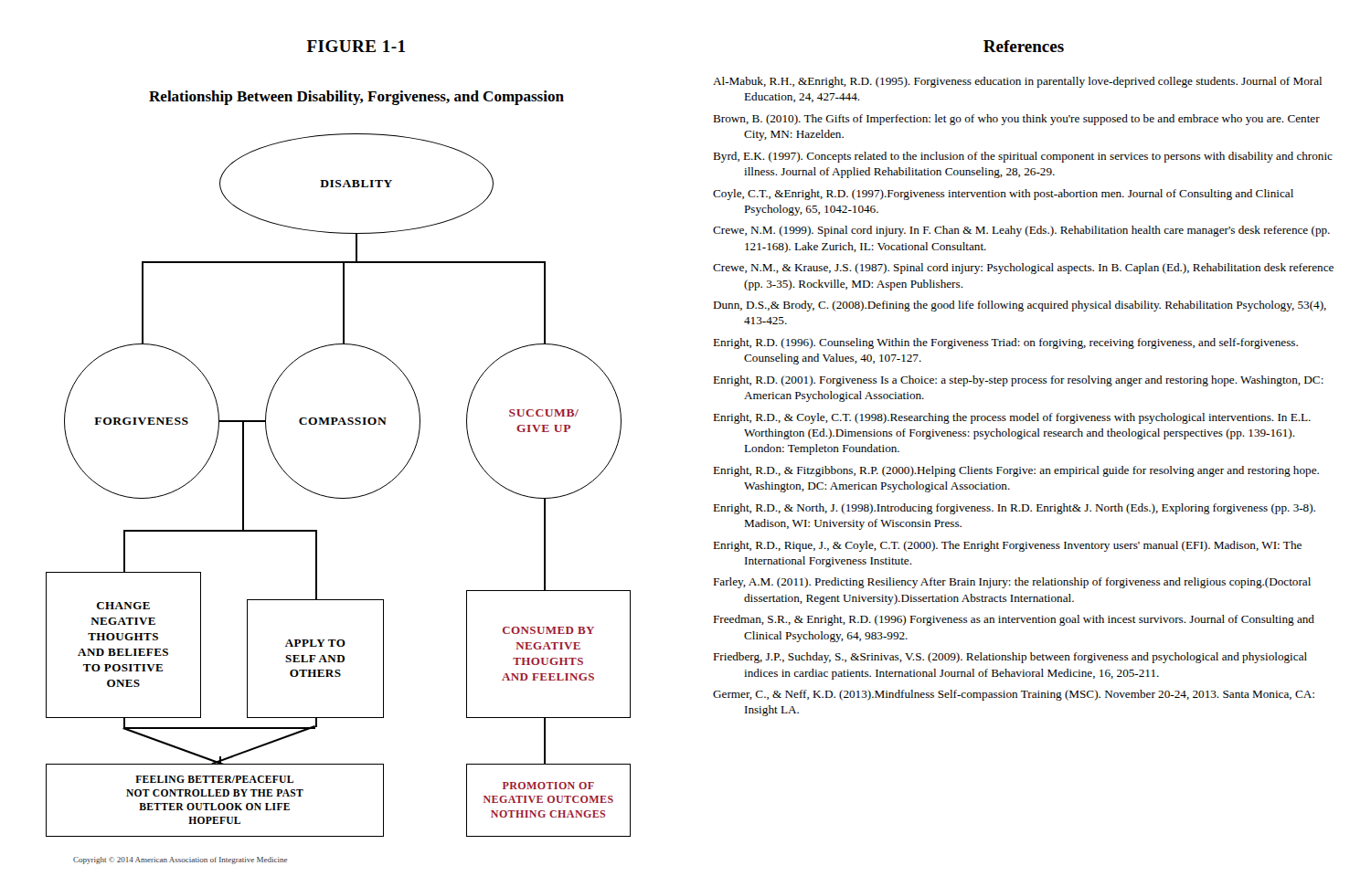FIGURE 1-1
Relationship Between Disability, Forgiveness, and Compassion
DISABLITY
FORGIVENESS
COMPASSION
SUCCUMB/
GIVE UP
CHANGE
NEGATIVE
THOUGHTS
AND BELIEFES
TO POSITIVE
ONES
APPLY TO
SELF AND
OTHERS
CONSUMED BY
NEGATIVE
THOUGHTS
AND FEELINGS
FEELING BETTER/PEACEFUL
NOT CONTROLLED BY THE PAST
BETTER OUTLOOK ON LIFE
HOPEFUL
PROMOTION OF
NEGATIVE OUTCOMES
NOTHING CHANGES
Copyright © 2014 American Association of Integrative Medicine
References
Al-Mabuk, R.H., &Enright, R.D. (1995). Forgiveness education in parentally love-deprived college students. Journal of Moral Education, 24, 427-444.
Brown, B. (2010). The Gifts of Imperfection: let go of who you think you're supposed to be and embrace who you are. Center City, MN: Hazelden.
Byrd, E.K. (1997). Concepts related to the inclusion of the spiritual component in services to persons with disability and chronic illness. Journal of Applied Rehabilitation Counseling, 28, 26-29.
Coyle, C.T., &Enright, R.D. (1997).Forgiveness intervention with post-abortion men. Journal of Consulting and Clinical Psychology, 65, 1042-1046.
Crewe, N.M. (1999). Spinal cord injury. In F. Chan & M. Leahy (Eds.). Rehabilitation health care manager's desk reference (pp. 121-168). Lake Zurich, IL: Vocational Consultant.
Crewe, N.M., & Krause, J.S. (1987). Spinal cord injury: Psychological aspects. In B. Caplan (Ed.), Rehabilitation desk reference (pp. 3-35). Rockville, MD: Aspen Publishers.
Dunn, D.S.,& Brody, C. (2008).Defining the good life following acquired physical disability. Rehabilitation Psychology, 53(4), 413-425.
Enright, R.D. (1996). Counseling Within the Forgiveness Triad: on forgiving, receiving forgiveness, and self-forgiveness. Counseling and Values, 40, 107-127.
Enright, R.D. (2001). Forgiveness Is a Choice: a step-by-step process for resolving anger and restoring hope. Washington, DC: American Psychological Association.
Enright, R.D., & Coyle, C.T. (1998).Researching the process model of forgiveness with psychological interventions. In E.L. Worthington (Ed.).Dimensions of Forgiveness: psychological research and theological perspectives (pp. 139-161). London: Templeton Foundation.
Enright, R.D., & Fitzgibbons, R.P. (2000).Helping Clients Forgive: an empirical guide for resolving anger and restoring hope. Washington, DC: American Psychological Association.
Enright, R.D., & North, J. (1998).Introducing forgiveness. In R.D. Enright& J. North (Eds.), Exploring forgiveness (pp. 3-8). Madison, WI: University of Wisconsin Press.
Enright, R.D., Rique, J., & Coyle, C.T. (2000). The Enright Forgiveness Inventory users' manual (EFI). Madison, WI: The International Forgiveness Institute.
Farley, A.M. (2011). Predicting Resiliency After Brain Injury: the relationship of forgiveness and religious coping.(Doctoral dissertation, Regent University).Dissertation Abstracts International.
Freedman, S.R., & Enright, R.D. (1996) Forgiveness as an intervention goal with incest survivors. Journal of Consulting and Clinical Psychology, 64, 983-992.
Friedberg, J.P., Suchday, S., &Srinivas, V.S. (2009). Relationship between forgiveness and psychological and physiological indices in cardiac patients. International Journal of Behavioral Medicine, 16, 205-211.
Germer, C., & Neff, K.D. (2013).Mindfulness Self-compassion Training (MSC). November 20-24, 2013. Santa Monica, CA: Insight LA.